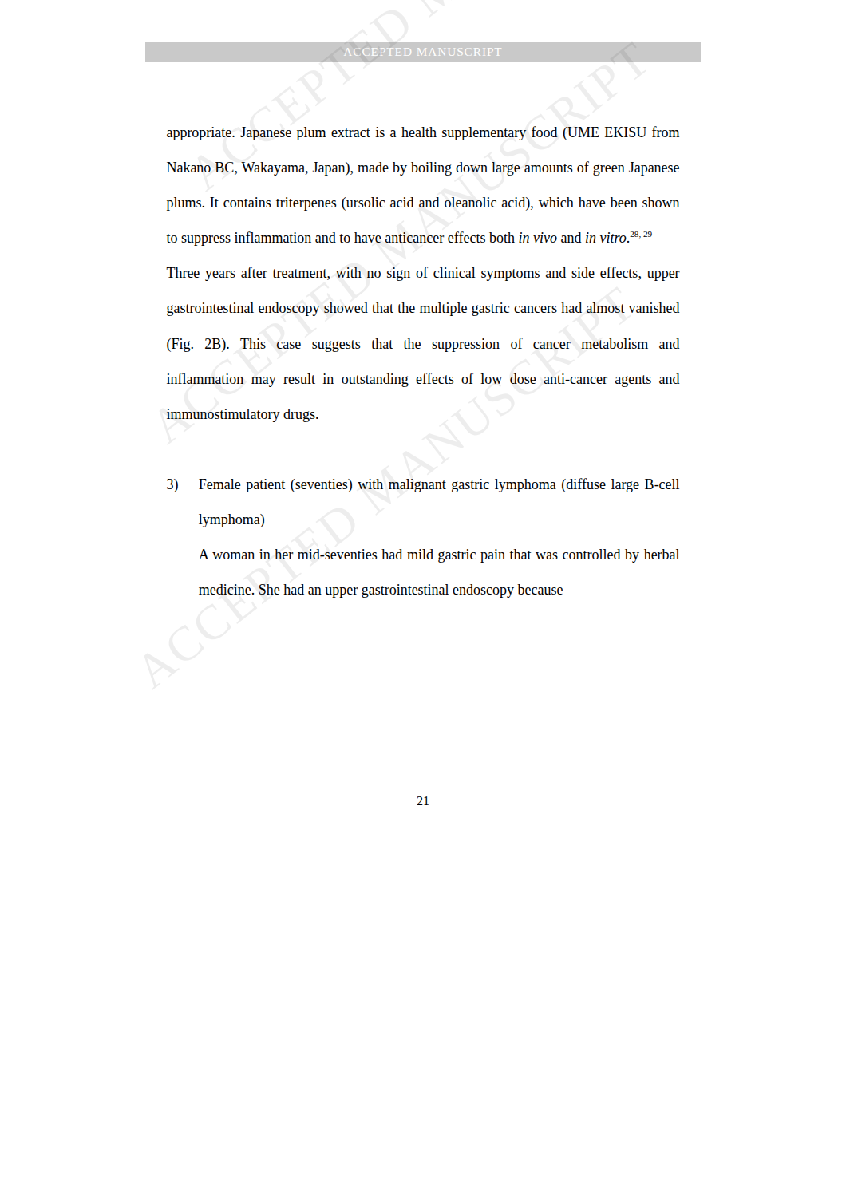ACCEPTED MANUSCRIPT
ACCEPTED MANUSCRIPT ACCEPTED MANUSCRIPT ACCEPTED MANUSCRIPT
appropriate. Japanese plum extract is a health supplementary food (UME EKISU from Nakano BC, Wakayama, Japan), made by boiling down large amounts of green Japanese plums. It contains triterpenes (ursolic acid and oleanolic acid), which have been shown to suppress inflammation and to have anticancer effects both in vivo and in vitro.28, 29
Three years after treatment, with no sign of clinical symptoms and side effects, upper gastrointestinal endoscopy showed that the multiple gastric cancers had almost vanished (Fig. 2B). This case suggests that the suppression of cancer metabolism and inflammation may result in outstanding effects of low dose anti-cancer agents and immunostimulatory drugs.
3)
Female patient (seventies) with malignant gastric lymphoma (diffuse large B-cell lymphoma)
A woman in her mid-seventies had mild gastric pain that was controlled by herbal medicine. She had an upper gastrointestinal endoscopy because
21